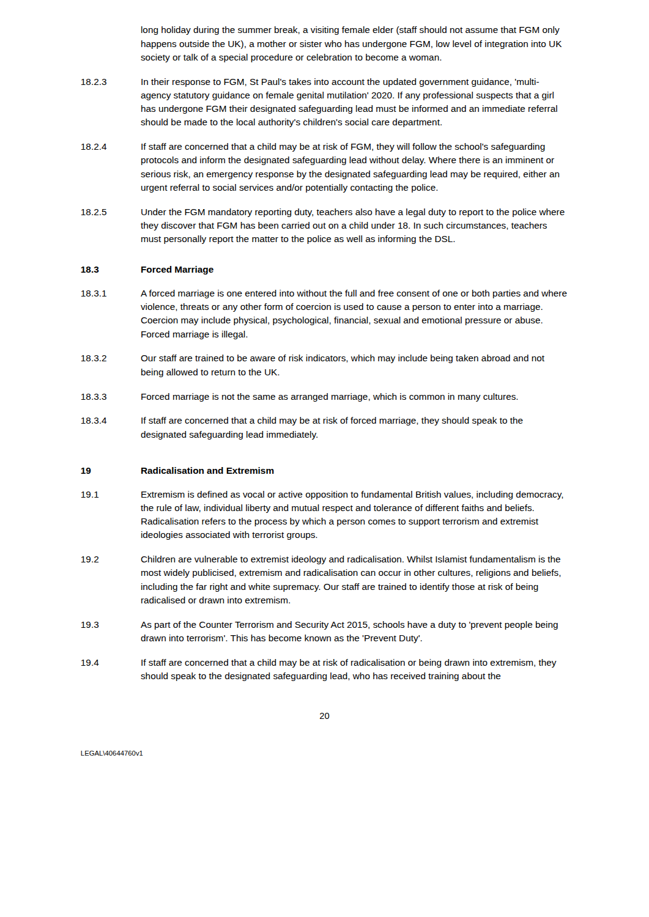long holiday during the summer break, a visiting female elder (staff should not assume that FGM only happens outside the UK), a mother or sister who has undergone FGM, low level of integration into UK society or talk of a special procedure or celebration to become a woman.
18.2.3
In their response to FGM, St Paul's takes into account the updated government guidance, 'multi-agency statutory guidance on female genital mutilation' 2020. If any professional suspects that a girl has undergone FGM their designated safeguarding lead must be informed and an immediate referral should be made to the local authority's children's social care department.
18.2.4
If staff are concerned that a child may be at risk of FGM, they will follow the school's safeguarding protocols and inform the designated safeguarding lead without delay. Where there is an imminent or serious risk, an emergency response by the designated safeguarding lead may be required, either an urgent referral to social services and/or potentially contacting the police.
18.2.5
Under the FGM mandatory reporting duty, teachers also have a legal duty to report to the police where they discover that FGM has been carried out on a child under 18. In such circumstances, teachers must personally report the matter to the police as well as informing the DSL.
18.3 Forced Marriage
18.3.1
A forced marriage is one entered into without the full and free consent of one or both parties and where violence, threats or any other form of coercion is used to cause a person to enter into a marriage. Coercion may include physical, psychological, financial, sexual and emotional pressure or abuse. Forced marriage is illegal.
18.3.2
Our staff are trained to be aware of risk indicators, which may include being taken abroad and not being allowed to return to the UK.
18.3.3
Forced marriage is not the same as arranged marriage, which is common in many cultures.
18.3.4
If staff are concerned that a child may be at risk of forced marriage, they should speak to the designated safeguarding lead immediately.
19 Radicalisation and Extremism
19.1
Extremism is defined as vocal or active opposition to fundamental British values, including democracy, the rule of law, individual liberty and mutual respect and tolerance of different faiths and beliefs. Radicalisation refers to the process by which a person comes to support terrorism and extremist ideologies associated with terrorist groups.
19.2
Children are vulnerable to extremist ideology and radicalisation. Whilst Islamist fundamentalism is the most widely publicised, extremism and radicalisation can occur in other cultures, religions and beliefs, including the far right and white supremacy. Our staff are trained to identify those at risk of being radicalised or drawn into extremism.
19.3
As part of the Counter Terrorism and Security Act 2015, schools have a duty to 'prevent people being drawn into terrorism'. This has become known as the 'Prevent Duty'.
19.4
If staff are concerned that a child may be at risk of radicalisation or being drawn into extremism, they should speak to the designated safeguarding lead, who has received training about the
20
LEGAL\40644760v1